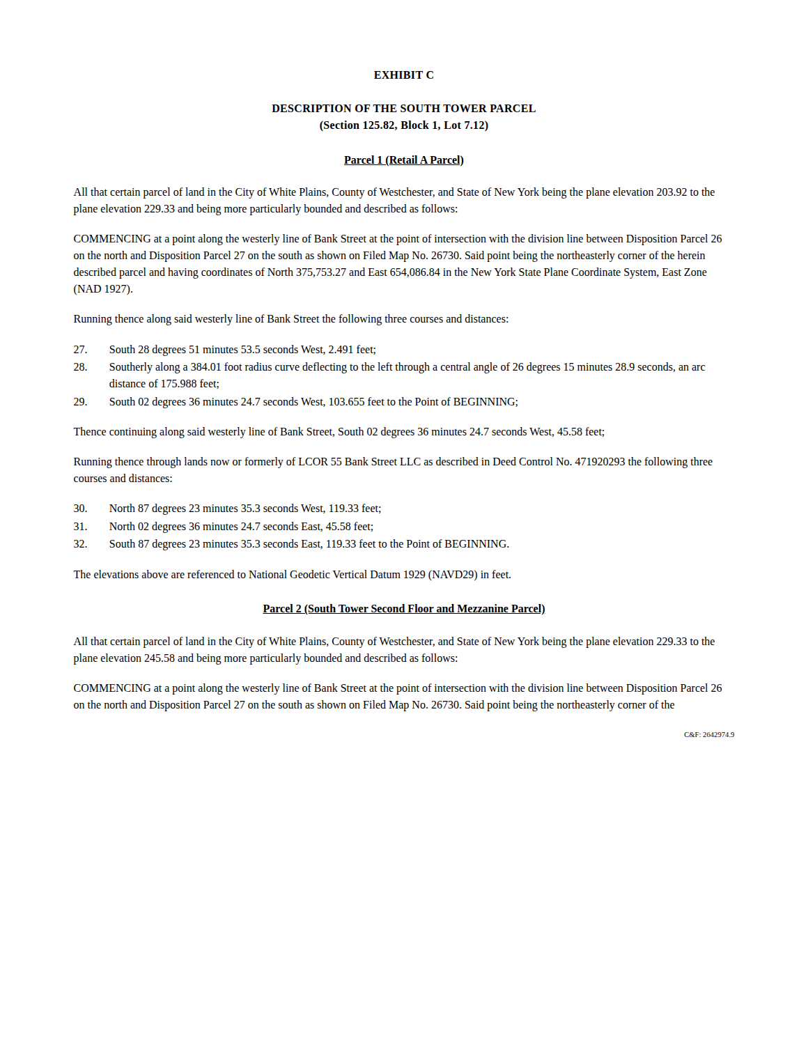EXHIBIT C
DESCRIPTION OF THE SOUTH TOWER PARCEL (Section 125.82, Block 1, Lot 7.12)
Parcel 1 (Retail A Parcel)
All that certain parcel of land in the City of White Plains, County of Westchester, and State of New York being the plane elevation 203.92 to the plane elevation 229.33 and being more particularly bounded and described as follows:
COMMENCING at a point along the westerly line of Bank Street at the point of intersection with the division line between Disposition Parcel 26 on the north and Disposition Parcel 27 on the south as shown on Filed Map No. 26730. Said point being the northeasterly corner of the herein described parcel and having coordinates of North 375,753.27 and East 654,086.84 in the New York State Plane Coordinate System, East Zone (NAD 1927).
Running thence along said westerly line of Bank Street the following three courses and distances:
27. South 28 degrees 51 minutes 53.5 seconds West, 2.491 feet;
28. Southerly along a 384.01 foot radius curve deflecting to the left through a central angle of 26 degrees 15 minutes 28.9 seconds, an arc distance of 175.988 feet;
29. South 02 degrees 36 minutes 24.7 seconds West, 103.655 feet to the Point of BEGINNING;
Thence continuing along said westerly line of Bank Street, South 02 degrees 36 minutes 24.7 seconds West, 45.58 feet;
Running thence through lands now or formerly of LCOR 55 Bank Street LLC as described in Deed Control No. 471920293 the following three courses and distances:
30. North 87 degrees 23 minutes 35.3 seconds West, 119.33 feet;
31. North 02 degrees 36 minutes 24.7 seconds East, 45.58 feet;
32. South 87 degrees 23 minutes 35.3 seconds East, 119.33 feet to the Point of BEGINNING.
The elevations above are referenced to National Geodetic Vertical Datum 1929 (NAVD29) in feet.
Parcel 2 (South Tower Second Floor and Mezzanine Parcel)
All that certain parcel of land in the City of White Plains, County of Westchester, and State of New York being the plane elevation 229.33 to the plane elevation 245.58 and being more particularly bounded and described as follows:
COMMENCING at a point along the westerly line of Bank Street at the point of intersection with the division line between Disposition Parcel 26 on the north and Disposition Parcel 27 on the south as shown on Filed Map No. 26730. Said point being the northeasterly corner of the
C&F: 2642974.9